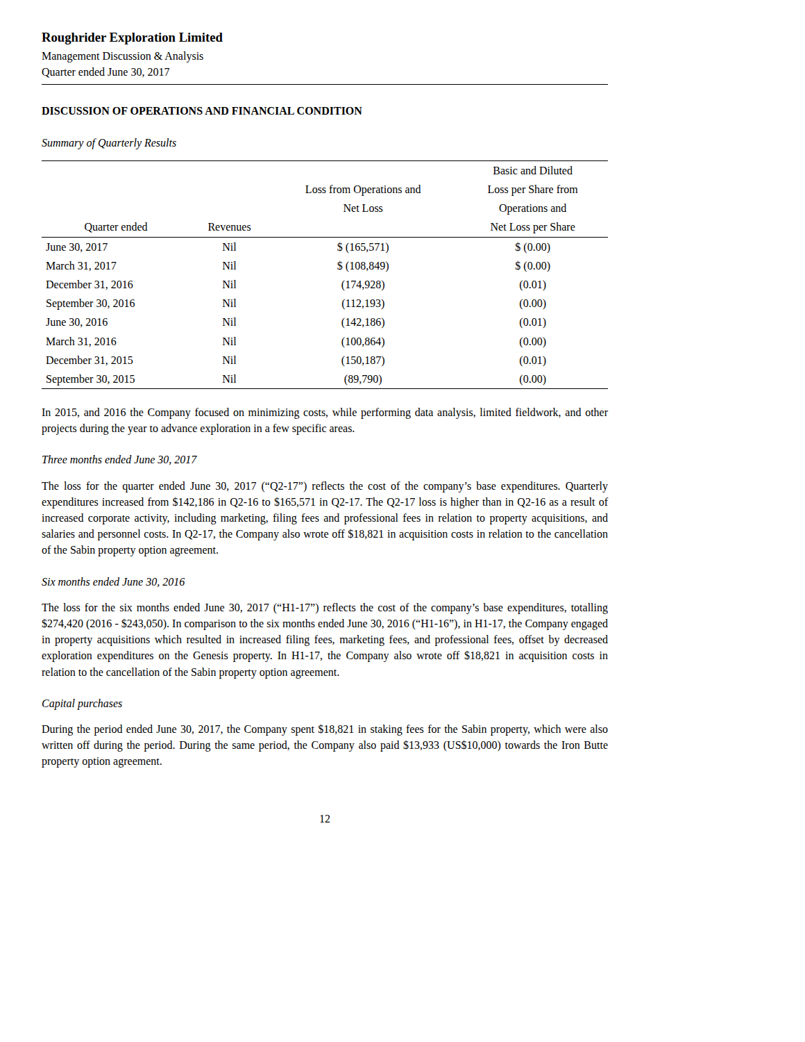Roughrider Exploration Limited
Management Discussion & Analysis
Quarter ended June 30, 2017
DISCUSSION OF OPERATIONS AND FINANCIAL CONDITION
Summary of Quarterly Results
| | | | Basic and Diluted |
| --- | --- | --- | --- |
| | | Loss from Operations and | Loss per Share from |
| | | Net Loss | Operations and |
| Quarter ended | Revenues | | Net Loss per Share |
| June 30, 2017 | Nil | $ (165,571) | $ (0.00) |
| March 31, 2017 | Nil | $ (108,849) | $ (0.00) |
| December 31, 2016 | Nil | (174,928) | (0.01) |
| September 30, 2016 | Nil | (112,193) | (0.00) |
| June 30, 2016 | Nil | (142,186) | (0.01) |
| March 31, 2016 | Nil | (100,864) | (0.00) |
| December 31, 2015 | Nil | (150,187) | (0.01) |
| September 30, 2015 | Nil | (89,790) | (0.00) |
In 2015, and 2016 the Company focused on minimizing costs, while performing data analysis, limited fieldwork, and other projects during the year to advance exploration in a few specific areas.
Three months ended June 30, 2017
The loss for the quarter ended June 30, 2017 (“Q2-17”) reflects the cost of the company’s base expenditures. Quarterly expenditures increased from $142,186 in Q2-16 to $165,571 in Q2-17. The Q2-17 loss is higher than in Q2-16 as a result of increased corporate activity, including marketing, filing fees and professional fees in relation to property acquisitions, and salaries and personnel costs. In Q2-17, the Company also wrote off $18,821 in acquisition costs in relation to the cancellation of the Sabin property option agreement.
Six months ended June 30, 2016
The loss for the six months ended June 30, 2017 (“H1-17”) reflects the cost of the company’s base expenditures, totalling $274,420 (2016 - $243,050). In comparison to the six months ended June 30, 2016 (“H1-16”), in H1-17, the Company engaged in property acquisitions which resulted in increased filing fees, marketing fees, and professional fees, offset by decreased exploration expenditures on the Genesis property. In H1-17, the Company also wrote off $18,821 in acquisition costs in relation to the cancellation of the Sabin property option agreement.
Capital purchases
During the period ended June 30, 2017, the Company spent $18,821 in staking fees for the Sabin property, which were also written off during the period. During the same period, the Company also paid $13,933 (US$10,000) towards the Iron Butte property option agreement.
12